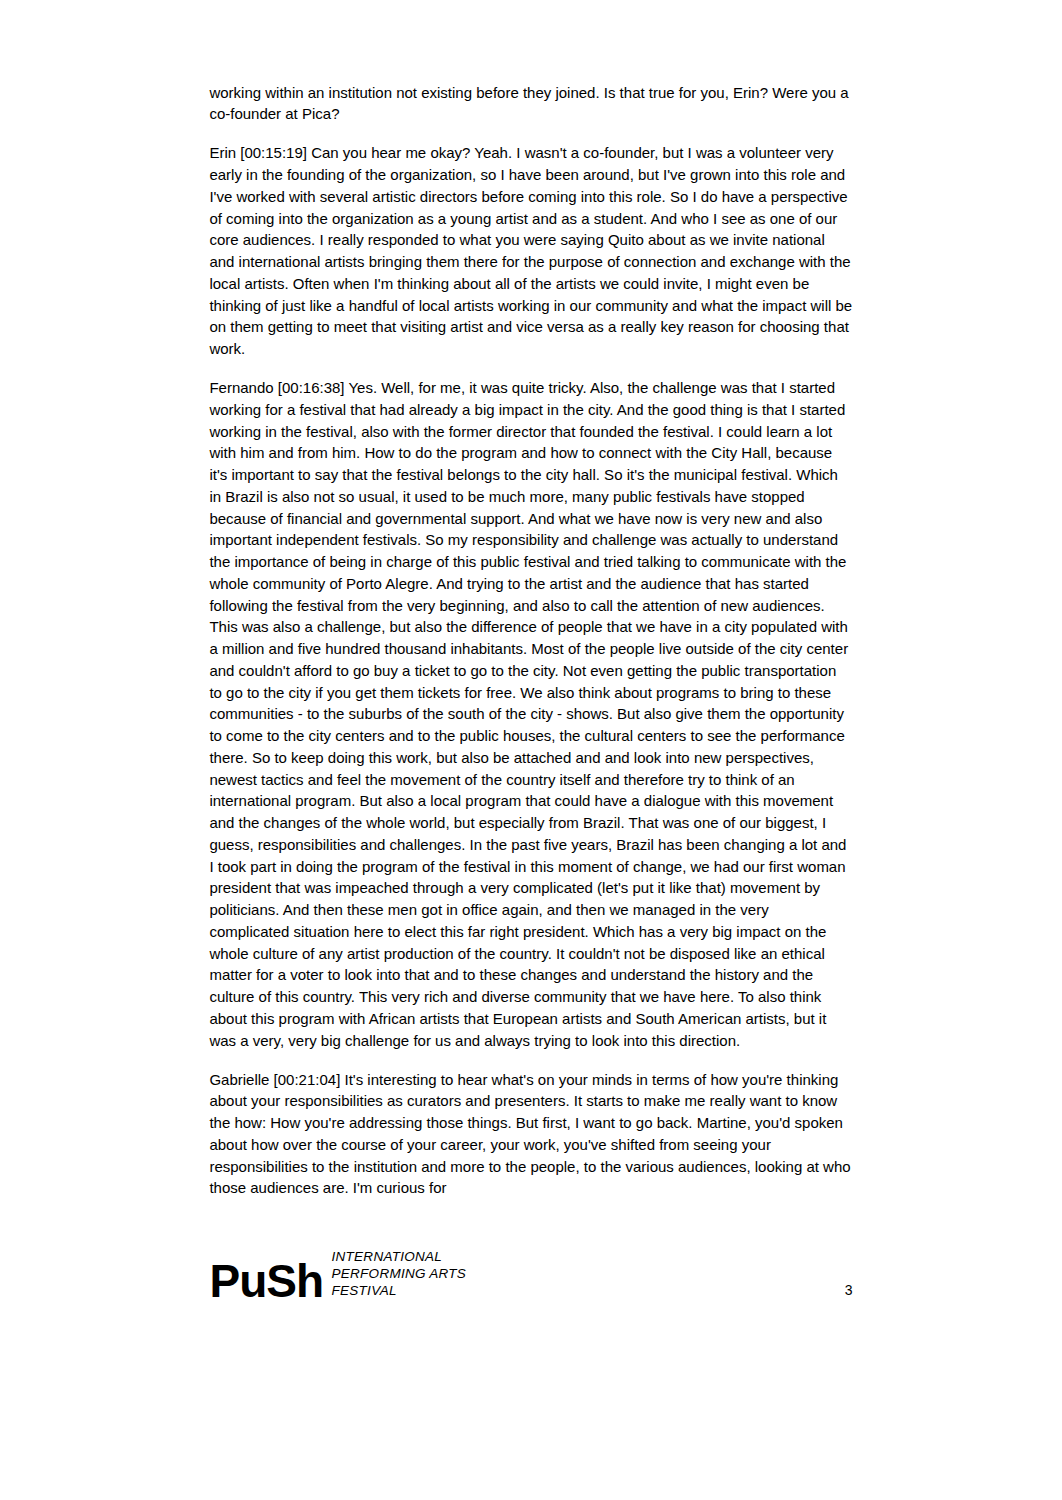working within an institution not existing before they joined. Is that true for you, Erin? Were you a co-founder at Pica?
Erin [00:15:19] Can you hear me okay? Yeah. I wasn't a co-founder, but I was a volunteer very early in the founding of the organization, so I have been around, but I've grown into this role and I've worked with several artistic directors before coming into this role. So I do have a perspective of coming into the organization as a young artist and as a student. And who I see as one of our core audiences. I really responded to what you were saying Quito about as we invite national and international artists bringing them there for the purpose of connection and exchange with the local artists. Often when I'm thinking about all of the artists we could invite, I might even be thinking of just like a handful of local artists working in our community and what the impact will be on them getting to meet that visiting artist and vice versa as a really key reason for choosing that work.
Fernando [00:16:38] Yes. Well, for me, it was quite tricky. Also, the challenge was that I started working for a festival that had already a big impact in the city. And the good thing is that I started working in the festival, also with the former director that founded the festival. I could learn a lot with him and from him. How to do the program and how to connect with the City Hall, because it's important to say that the festival belongs to the city hall. So it's the municipal festival. Which in Brazil is also not so usual, it used to be much more, many public festivals have stopped because of financial and governmental support. And what we have now is very new and also important independent festivals. So my responsibility and challenge was actually to understand the importance of being in charge of this public festival and tried talking to communicate with the whole community of Porto Alegre. And trying to the artist and the audience that has started following the festival from the very beginning, and also to call the attention of new audiences. This was also a challenge, but also the difference of people that we have in a city populated with a million and five hundred thousand inhabitants. Most of the people live outside of the city center and couldn't afford to go buy a ticket to go to the city. Not even getting the public transportation to go to the city if you get them tickets for free. We also think about programs to bring to these communities - to the suburbs of the south of the city - shows. But also give them the opportunity to come to the city centers and to the public houses, the cultural centers to see the performance there. So to keep doing this work, but also be attached and and look into new perspectives, newest tactics and feel the movement of the country itself and therefore try to think of an international program. But also a local program that could have a dialogue with this movement and the changes of the whole world, but especially from Brazil. That was one of our biggest, I guess, responsibilities and challenges. In the past five years, Brazil has been changing a lot and I took part in doing the program of the festival in this moment of change, we had our first woman president that was impeached through a very complicated (let's put it like that) movement by politicians. And then these men got in office again, and then we managed in the very complicated situation here to elect this far right president. Which has a very big impact on the whole culture of any artist production of the country. It couldn't not be disposed like an ethical matter for a voter to look into that and to these changes and understand the history and the culture of this country. This very rich and diverse community that we have here. To also think about this program with African artists that European artists and South American artists, but it was a very, very big challenge for us and always trying to look into this direction.
Gabrielle [00:21:04] It's interesting to hear what's on your minds in terms of how you're thinking about your responsibilities as curators and presenters. It starts to make me really want to know the how: How you're addressing those things. But first, I want to go back. Martine, you'd spoken about how over the course of your career, your work, you've shifted from seeing your responsibilities to the institution and more to the people, to the various audiences, looking at who those audiences are. I'm curious for
PuSh
INTERNATIONAL
PERFORMING ARTS
FESTIVAL
3